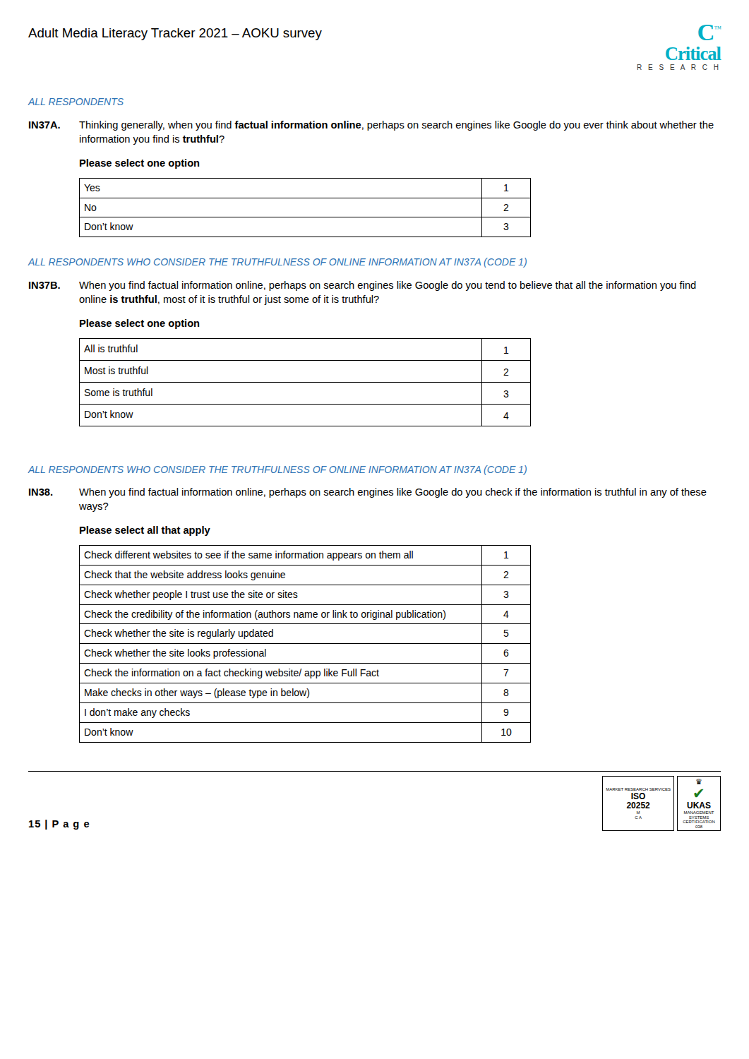Adult Media Literacy Tracker 2021 – AOKU survey
C™
Critical
R E S E A R C H
ALL RESPONDENTS
IN37A.
Thinking generally, when you find factual information online, perhaps on search engines like Google do you ever think about whether the information you find is truthful?
Please select one option
| Yes | 1 |
| No | 2 |
| Don’t know | 3 |
ALL RESPONDENTS WHO CONSIDER THE TRUTHFULNESS OF ONLINE INFORMATION AT IN37A (CODE 1)
IN37B.
When you find factual information online, perhaps on search engines like Google do you tend to believe that all the information you find online is truthful, most of it is truthful or just some of it is truthful?
Please select one option
| All is truthful | 1 |
| Most is truthful | 2 |
| Some is truthful | 3 |
| Don’t know | 4 |
ALL RESPONDENTS WHO CONSIDER THE TRUTHFULNESS OF ONLINE INFORMATION AT IN37A (CODE 1)
IN38.
When you find factual information online, perhaps on search engines like Google do you check if the information is truthful in any of these ways?
Please select all that apply
| Check different websites to see if the same information appears on them all | 1 |
| Check that the website address looks genuine | 2 |
| Check whether people I trust use the site or sites | 3 |
| Check the credibility of the information (authors name or link to original publication) | 4 |
| Check whether the site is regularly updated | 5 |
| Check whether the site looks professional | 6 |
| Check the information on a fact checking website/ app like Full Fact | 7 |
| Make checks in other ways – (please type in below) | 8 |
| I don’t make any checks | 9 |
| Don’t know | 10 |
15 | P a g e
MARKET RESEARCH SERVICES
ISO
20252
M
C A
♛
✔
UKAS
MANAGEMENT
SYSTEMS
CERTIFICATION
038